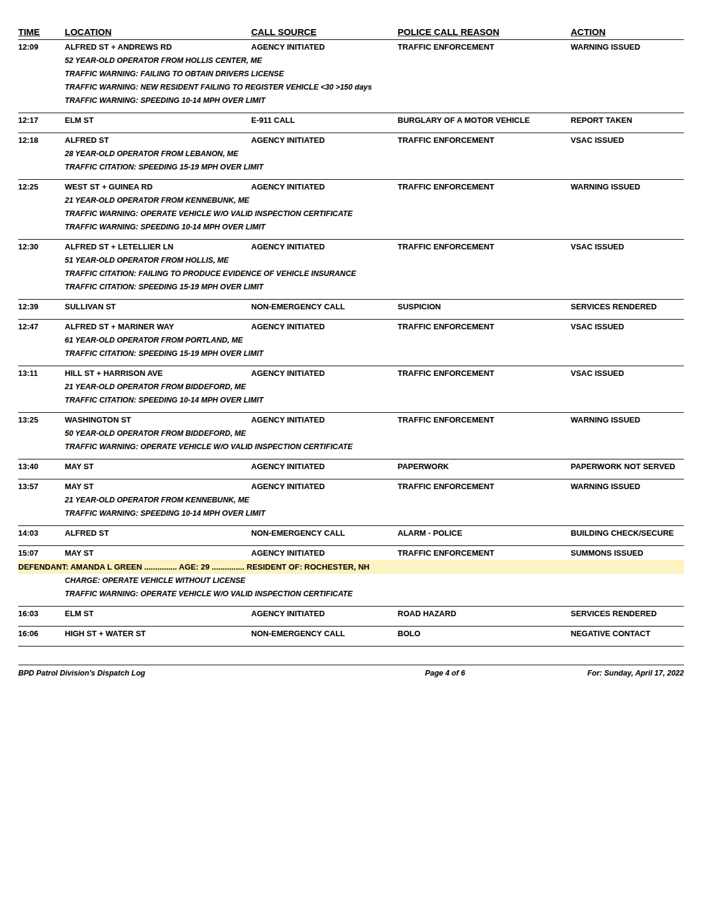| TIME | LOCATION | CALL SOURCE | POLICE CALL REASON | ACTION |
| 12:09 | ALFRED ST + ANDREWS RD | AGENCY INITIATED | TRAFFIC ENFORCEMENT | WARNING ISSUED |
| | 52 YEAR-OLD OPERATOR FROM HOLLIS CENTER, ME |
| | TRAFFIC WARNING: FAILING TO OBTAIN DRIVERS LICENSE |
| | TRAFFIC WARNING: NEW RESIDENT FAILING TO REGISTER VEHICLE <30 >150 days |
| | TRAFFIC WARNING: SPEEDING 10-14 MPH OVER LIMIT |
| 12:17 | ELM ST | E-911 CALL | BURGLARY OF A MOTOR VEHICLE | REPORT TAKEN |
| 12:18 | ALFRED ST | AGENCY INITIATED | TRAFFIC ENFORCEMENT | VSAC ISSUED |
| | 28 YEAR-OLD OPERATOR FROM LEBANON, ME |
| | TRAFFIC CITATION: SPEEDING 15-19 MPH OVER LIMIT |
| 12:25 | WEST ST + GUINEA RD | AGENCY INITIATED | TRAFFIC ENFORCEMENT | WARNING ISSUED |
| | 21 YEAR-OLD OPERATOR FROM KENNEBUNK, ME |
| | TRAFFIC WARNING: OPERATE VEHICLE W/O VALID INSPECTION CERTIFICATE |
| | TRAFFIC WARNING: SPEEDING 10-14 MPH OVER LIMIT |
| 12:30 | ALFRED ST + LETELLIER LN | AGENCY INITIATED | TRAFFIC ENFORCEMENT | VSAC ISSUED |
| | 51 YEAR-OLD OPERATOR FROM HOLLIS, ME |
| | TRAFFIC CITATION: FAILING TO PRODUCE EVIDENCE OF VEHICLE INSURANCE |
| | TRAFFIC CITATION: SPEEDING 15-19 MPH OVER LIMIT |
| 12:39 | SULLIVAN ST | NON-EMERGENCY CALL | SUSPICION | SERVICES RENDERED |
| 12:47 | ALFRED ST + MARINER WAY | AGENCY INITIATED | TRAFFIC ENFORCEMENT | VSAC ISSUED |
| | 61 YEAR-OLD OPERATOR FROM PORTLAND, ME |
| | TRAFFIC CITATION: SPEEDING 15-19 MPH OVER LIMIT |
| 13:11 | HILL ST + HARRISON AVE | AGENCY INITIATED | TRAFFIC ENFORCEMENT | VSAC ISSUED |
| | 21 YEAR-OLD OPERATOR FROM BIDDEFORD, ME |
| | TRAFFIC CITATION: SPEEDING 10-14 MPH OVER LIMIT |
| 13:25 | WASHINGTON ST | AGENCY INITIATED | TRAFFIC ENFORCEMENT | WARNING ISSUED |
| | 50 YEAR-OLD OPERATOR FROM BIDDEFORD, ME |
| | TRAFFIC WARNING: OPERATE VEHICLE W/O VALID INSPECTION CERTIFICATE |
| 13:40 | MAY ST | AGENCY INITIATED | PAPERWORK | PAPERWORK NOT SERVED |
| 13:57 | MAY ST | AGENCY INITIATED | TRAFFIC ENFORCEMENT | WARNING ISSUED |
| | 21 YEAR-OLD OPERATOR FROM KENNEBUNK, ME |
| | TRAFFIC WARNING: SPEEDING 10-14 MPH OVER LIMIT |
| 14:03 | ALFRED ST | NON-EMERGENCY CALL | ALARM - POLICE | BUILDING CHECK/SECURE |
| 15:07 | MAY ST | AGENCY INITIATED | TRAFFIC ENFORCEMENT | SUMMONS ISSUED |
| DEFENDANT: AMANDA L GREEN ............... AGE: 29 ............... RESIDENT OF: ROCHESTER, NH |
| | CHARGE: OPERATE VEHICLE WITHOUT LICENSE |
| | TRAFFIC WARNING: OPERATE VEHICLE W/O VALID INSPECTION CERTIFICATE |
| 16:03 | ELM ST | AGENCY INITIATED | ROAD HAZARD | SERVICES RENDERED |
| 16:06 | HIGH ST + WATER ST | NON-EMERGENCY CALL | BOLO | NEGATIVE CONTACT |
BPD Patrol Division's Dispatch Log
Page 4 of 6
For: Sunday, April 17, 2022